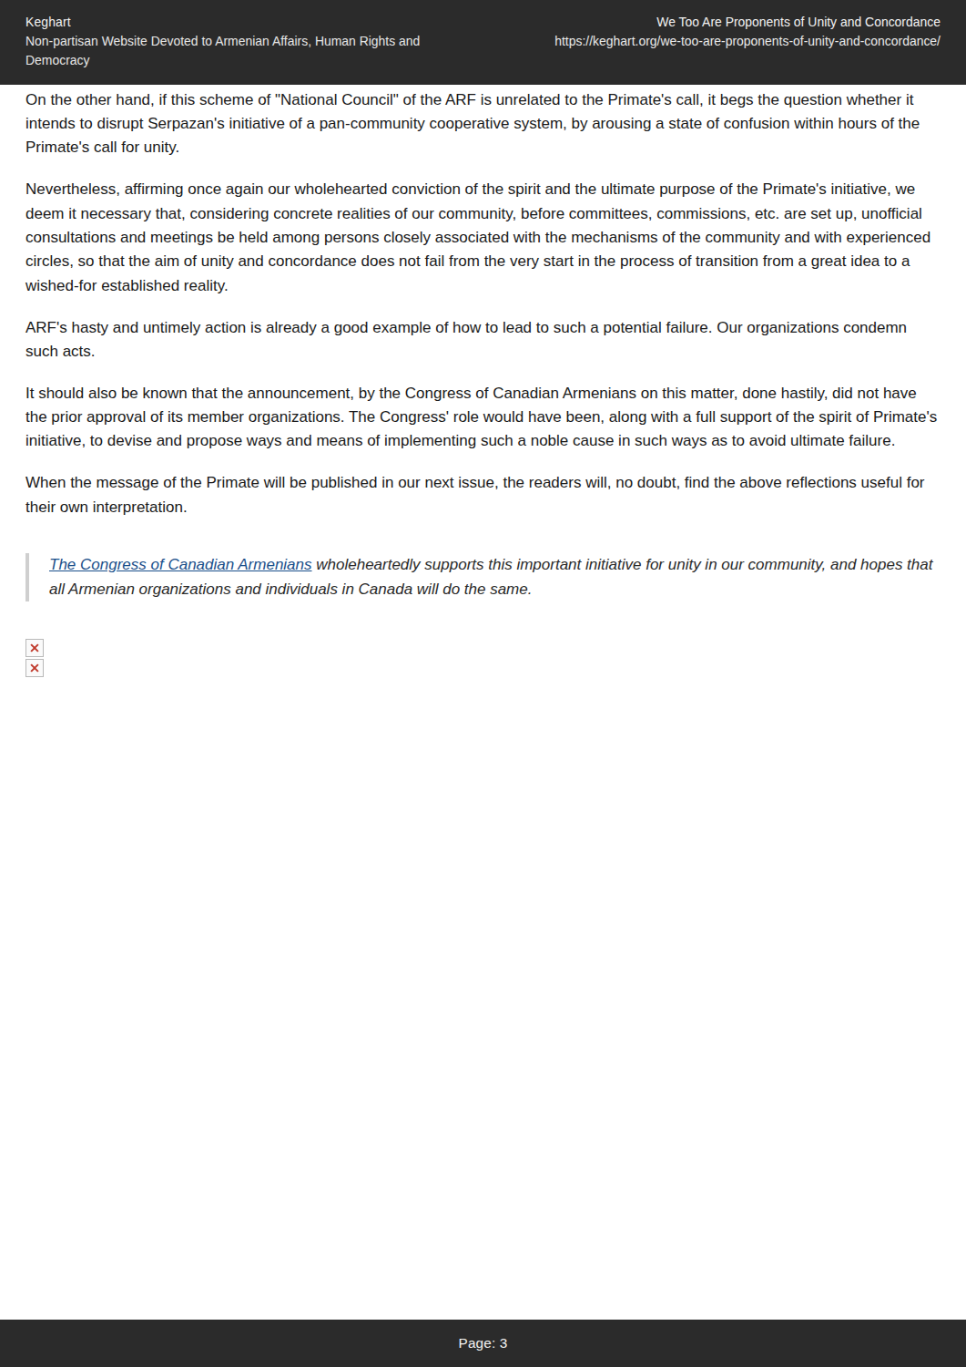Keghart Non-partisan Website Devoted to Armenian Affairs, Human Rights and Democracy
We Too Are Proponents of Unity and Concordance https://keghart.org/we-too-are-proponents-of-unity-and-concordance/
On the other hand, if this scheme of "National Council" of the ARF is unrelated to the Primate's call, it begs the question whether it intends to disrupt Serpazan's initiative of a pan-community cooperative system, by arousing a state of confusion within hours of the Primate's call for unity.
Nevertheless, affirming once again our wholehearted conviction of the spirit and the ultimate purpose of the Primate's initiative, we deem it necessary that, considering concrete realities of our community, before committees, commissions, etc. are set up, unofficial consultations and meetings be held among persons closely associated with the mechanisms of the community and with experienced circles, so that the aim of unity and concordance does not fail from the very start in the process of transition from a great idea to a wished-for established reality.
ARF's hasty and untimely action is already a good example of how to lead to such a potential failure. Our organizations condemn such acts.
It should also be known that the announcement, by the Congress of Canadian Armenians on this matter, done hastily, did not have the prior approval of its member organizations. The Congress' role would have been, along with a full support of the spirit of Primate's initiative, to devise and propose ways and means of implementing such a noble cause in such ways as to avoid ultimate failure.
When the message of the Primate will be published in our next issue, the readers will, no doubt, find the above reflections useful for their own interpretation.
The Congress of Canadian Armenians wholeheartedly supports this important initiative for unity in our community, and hopes that all Armenian organizations and individuals in Canada will do the same.
Page: 3